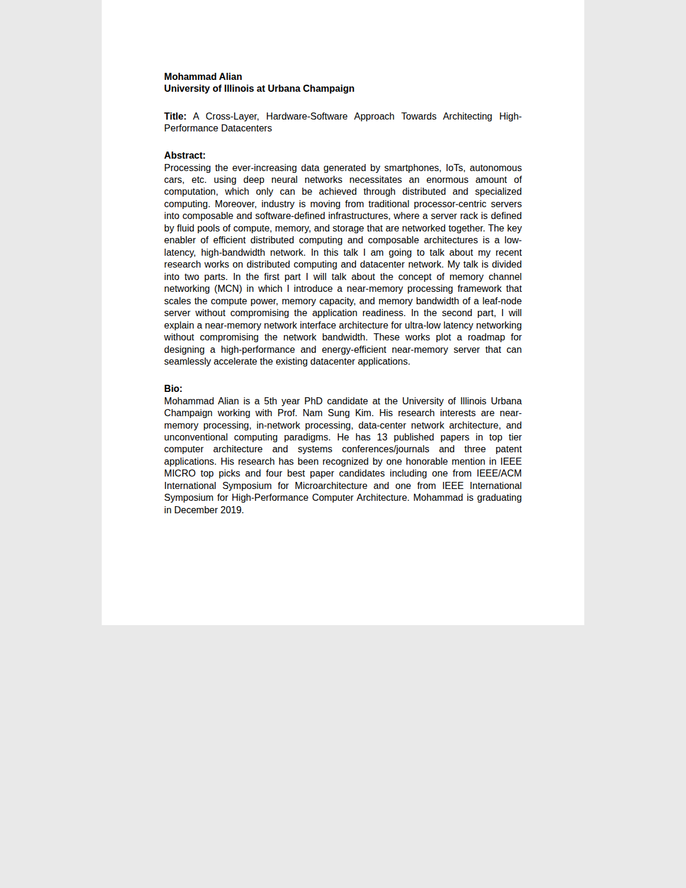Mohammad Alian
University of Illinois at Urbana Champaign
Title: A Cross-Layer, Hardware-Software Approach Towards Architecting High-Performance Datacenters
Abstract:
Processing the ever-increasing data generated by smartphones, IoTs, autonomous cars, etc. using deep neural networks necessitates an enormous amount of computation, which only can be achieved through distributed and specialized computing. Moreover, industry is moving from traditional processor-centric servers into composable and software-defined infrastructures, where a server rack is defined by fluid pools of compute, memory, and storage that are networked together. The key enabler of efficient distributed computing and composable architectures is a low-latency, high-bandwidth network. In this talk I am going to talk about my recent research works on distributed computing and datacenter network. My talk is divided into two parts. In the first part I will talk about the concept of memory channel networking (MCN) in which I introduce a near-memory processing framework that scales the compute power, memory capacity, and memory bandwidth of a leaf-node server without compromising the application readiness. In the second part, I will explain a near-memory network interface architecture for ultra-low latency networking without compromising the network bandwidth. These works plot a roadmap for designing a high-performance and energy-efficient near-memory server that can seamlessly accelerate the existing datacenter applications.
Bio:
Mohammad Alian is a 5th year PhD candidate at the University of Illinois Urbana Champaign working with Prof. Nam Sung Kim. His research interests are near-memory processing, in-network processing, data-center network architecture, and unconventional computing paradigms. He has 13 published papers in top tier computer architecture and systems conferences/journals and three patent applications. His research has been recognized by one honorable mention in IEEE MICRO top picks and four best paper candidates including one from IEEE/ACM International Symposium for Microarchitecture and one from IEEE International Symposium for High-Performance Computer Architecture. Mohammad is graduating in December 2019.